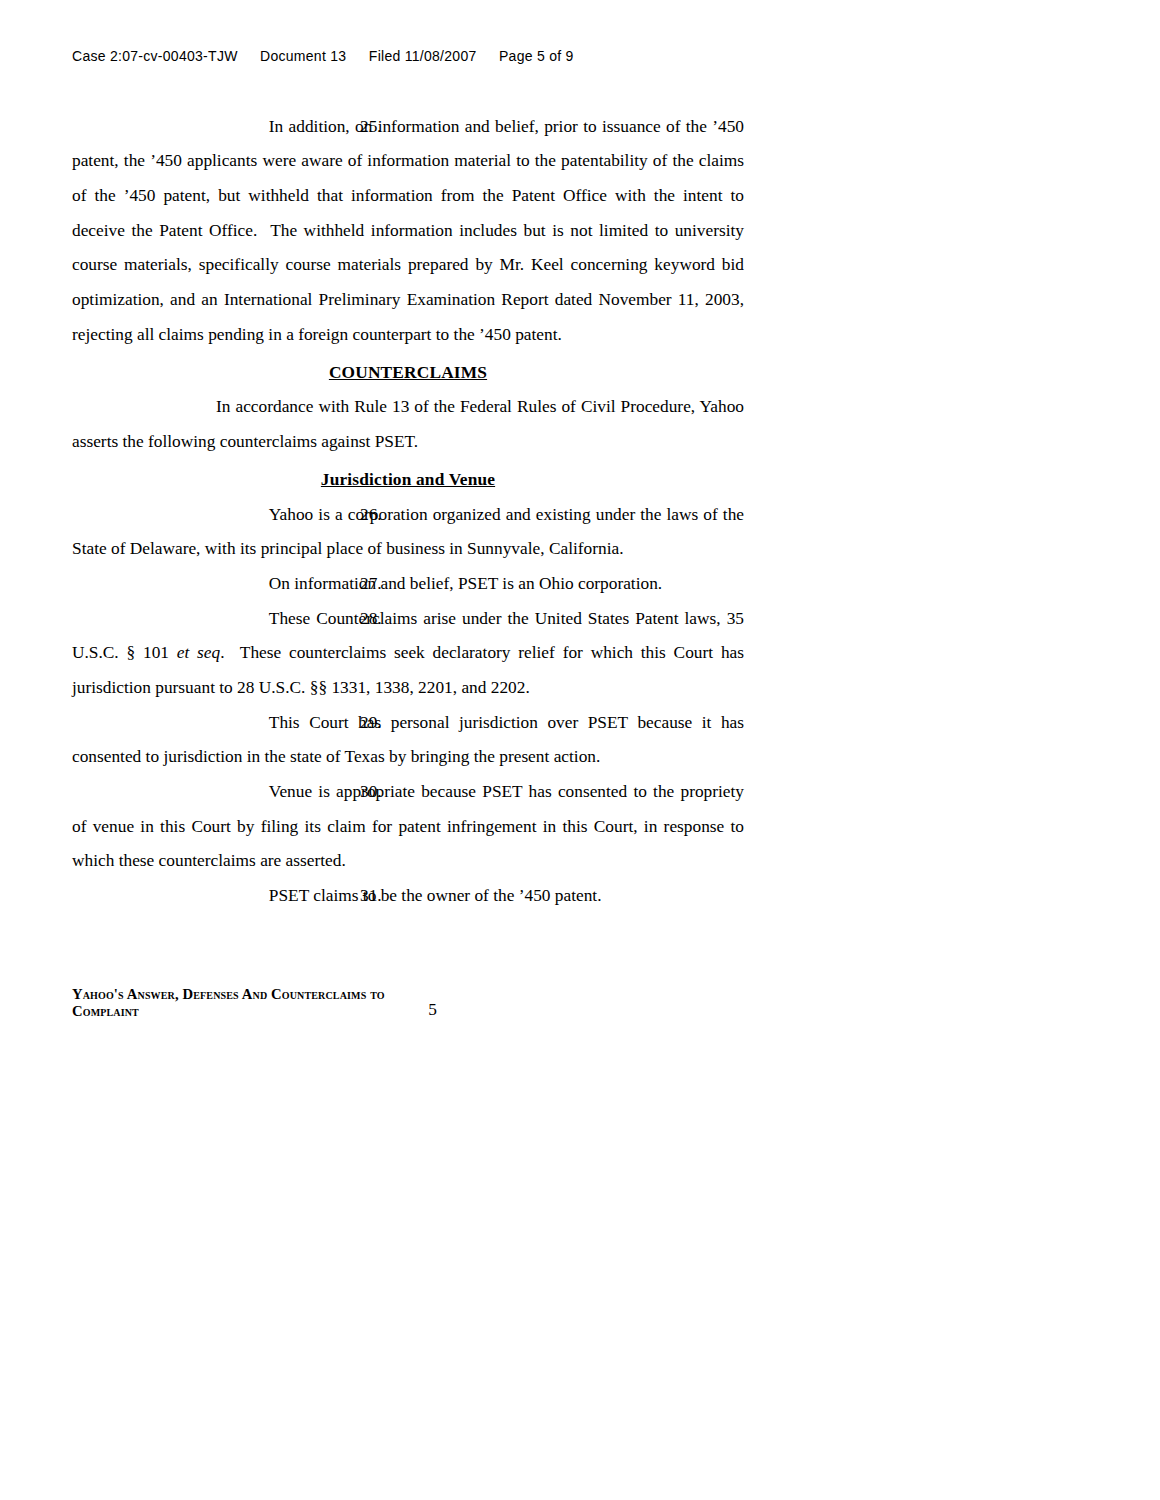Case 2:07-cv-00403-TJW Document 13 Filed 11/08/2007 Page 5 of 9
25. In addition, on information and belief, prior to issuance of the ’450 patent, the ’450 applicants were aware of information material to the patentability of the claims of the ’450 patent, but withheld that information from the Patent Office with the intent to deceive the Patent Office. The withheld information includes but is not limited to university course materials, specifically course materials prepared by Mr. Keel concerning keyword bid optimization, and an International Preliminary Examination Report dated November 11, 2003, rejecting all claims pending in a foreign counterpart to the ’450 patent.
COUNTERCLAIMS
In accordance with Rule 13 of the Federal Rules of Civil Procedure, Yahoo asserts the following counterclaims against PSET.
Jurisdiction and Venue
26. Yahoo is a corporation organized and existing under the laws of the State of Delaware, with its principal place of business in Sunnyvale, California.
27. On information and belief, PSET is an Ohio corporation.
28. These Counterclaims arise under the United States Patent laws, 35 U.S.C. § 101 et seq. These counterclaims seek declaratory relief for which this Court has jurisdiction pursuant to 28 U.S.C. §§ 1331, 1338, 2201, and 2202.
29. This Court has personal jurisdiction over PSET because it has consented to jurisdiction in the state of Texas by bringing the present action.
30. Venue is appropriate because PSET has consented to the propriety of venue in this Court by filing its claim for patent infringement in this Court, in response to which these counterclaims are asserted.
31. PSET claims to be the owner of the ’450 patent.
Yahoo's Answer, Defenses And Counterclaims to Complaint
5